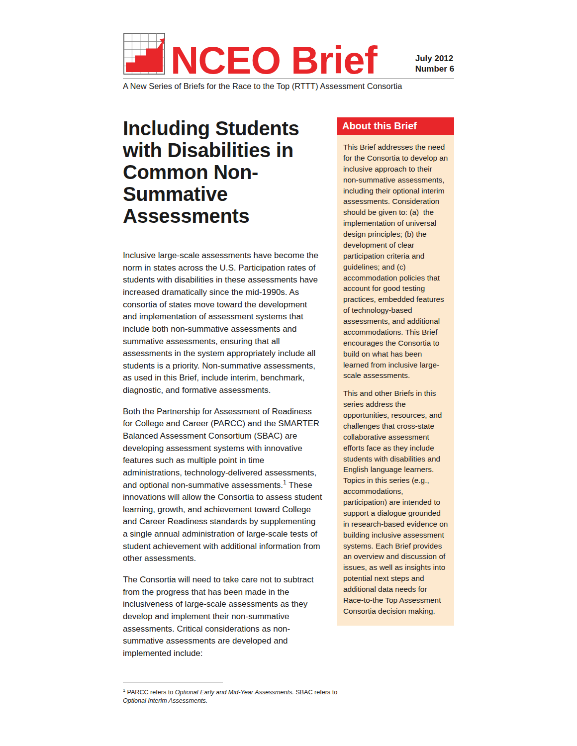NCEO Brief
July 2012
Number 6
A New Series of Briefs for the Race to the Top (RTTT) Assessment Consortia
Including Students with Disabilities in Common Non-Summative Assessments
Inclusive large-scale assessments have become the norm in states across the U.S. Participation rates of students with disabilities in these assessments have increased dramatically since the mid-1990s. As consortia of states move toward the development and implementation of assessment systems that include both non-summative assessments and summative assessments, ensuring that all assessments in the system appropriately include all students is a priority. Non-summative assessments, as used in this Brief, include interim, benchmark, diagnostic, and formative assessments.
Both the Partnership for Assessment of Readiness for College and Career (PARCC) and the SMARTER Balanced Assessment Consortium (SBAC) are developing assessment systems with innovative features such as multiple point in time administrations, technology-delivered assessments, and optional non-summative assessments.1 These innovations will allow the Consortia to assess student learning, growth, and achievement toward College and Career Readiness standards by supplementing a single annual administration of large-scale tests of student achievement with additional information from other assessments.
The Consortia will need to take care not to subtract from the progress that has been made in the inclusiveness of large-scale assessments as they develop and implement their non-summative assessments. Critical considerations as non-summative assessments are developed and implemented include:
About this Brief
This Brief addresses the need for the Consortia to develop an inclusive approach to their non-summative assessments, including their optional interim assessments. Consideration should be given to: (a) the implementation of universal design principles; (b) the development of clear participation criteria and guidelines; and (c) accommodation policies that account for good testing practices, embedded features of technology-based assessments, and additional accommodations. This Brief encourages the Consortia to build on what has been learned from inclusive large-scale assessments.
This and other Briefs in this series address the opportunities, resources, and challenges that cross-state collaborative assessment efforts face as they include students with disabilities and English language learners. Topics in this series (e.g., accommodations, participation) are intended to support a dialogue grounded in research-based evidence on building inclusive assessment systems. Each Brief provides an overview and discussion of issues, as well as insights into potential next steps and additional data needs for Race-to-the Top Assessment Consortia decision making.
1 PARCC refers to Optional Early and Mid-Year Assessments. SBAC refers to Optional Interim Assessments.